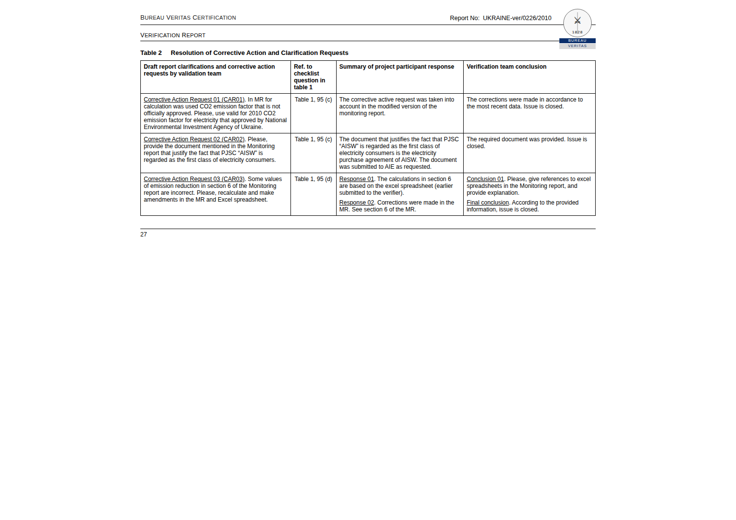⚔
1828
BUREAU
VERITAS
BUREAU VERITAS CERTIFICATION
Report No: UKRAINE-ver/0226/2010
VERIFICATION REPORT
Table 2 Resolution of Corrective Action and Clarification Requests
| Draft report clarifications and corrective action requests by validation team | Ref. to checklist question in table 1 | Summary of project participant response | Verification team conclusion |
| --- | --- | --- | --- |
| Corrective Action Request 01 (CAR01) . In MR for calculation was used CO2 emission factor that is not officially approved. Please, use valid for 2010 CO2 emission factor for electricity that approved by National Environmental Investment Agency of Ukraine. | Table 1, 95 (c) | The corrective active request was taken into account in the modified version of the monitoring report. | The corrections were made in accordance to the most recent data. Issue is closed. |
| Corrective Action Request 02 (CAR02) . Please, provide the document mentioned in the Monitoring report that justify the fact that PJSC “AISW” is regarded as the first class of electricity consumers. | Table 1, 95 (c) | The document that justifies the fact that PJSC “AISW” is regarded as the first class of electricity consumers is the electricity purchase agreement of AISW. The document was submitted to AIE as requested. | The required document was provided. Issue is closed. |
| Corrective Action Request 03 (CAR03) . Some values of emission reduction in section 6 of the Monitoring report are incorrect. Please, recalculate and make amendments in the MR and Excel spreadsheet. | Table 1, 95 (d) | Response 01 . The calculations in section 6 are based on the excel spreadsheet (earlier submitted to the verifier). Response 02 . Corrections were made in the MR. See section 6 of the MR. | Conclusion 01 . Please, give references to excel spreadsheets in the Monitoring report, and provide explanation. Final conclusion . According to the provided information, issue is closed. |
27